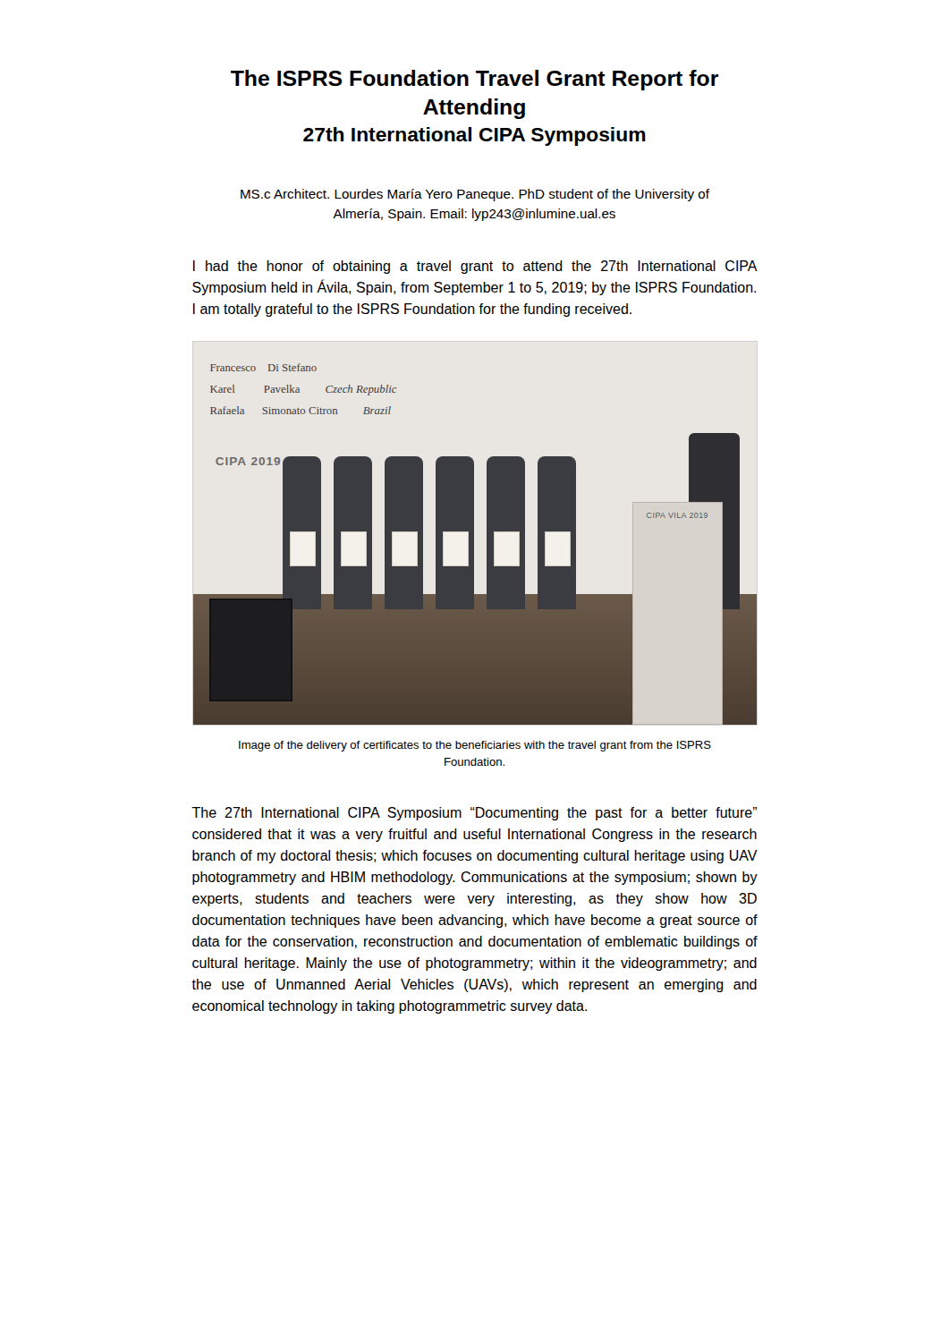The ISPRS Foundation Travel Grant Report for Attending 27th International CIPA Symposium
MS.c Architect. Lourdes María Yero Paneque. PhD student of the University of
Almería, Spain. Email: lyp243@inlumine.ual.es
I had the honor of obtaining a travel grant to attend the 27th International CIPA Symposium held in Ávila, Spain, from September 1 to 5, 2019; by the ISPRS Foundation. I am totally grateful to the ISPRS Foundation for the funding received.
Francesco Di Stefano
Karel PavelkaCzech Republic
Rafaela Simonato CitronBrazil
CIPA 2019 VILA
CIPA VILA 2019
Image of the delivery of certificates to the beneficiaries with the travel grant from the ISPRS
Foundation.
The 27th International CIPA Symposium “Documenting the past for a better future” considered that it was a very fruitful and useful International Congress in the research branch of my doctoral thesis; which focuses on documenting cultural heritage using UAV photogrammetry and HBIM methodology. Communications at the symposium; shown by experts, students and teachers were very interesting, as they show how 3D documentation techniques have been advancing, which have become a great source of data for the conservation, reconstruction and documentation of emblematic buildings of cultural heritage. Mainly the use of photogrammetry; within it the videogrammetry; and the use of Unmanned Aerial Vehicles (UAVs), which represent an emerging and economical technology in taking photogrammetric survey data.